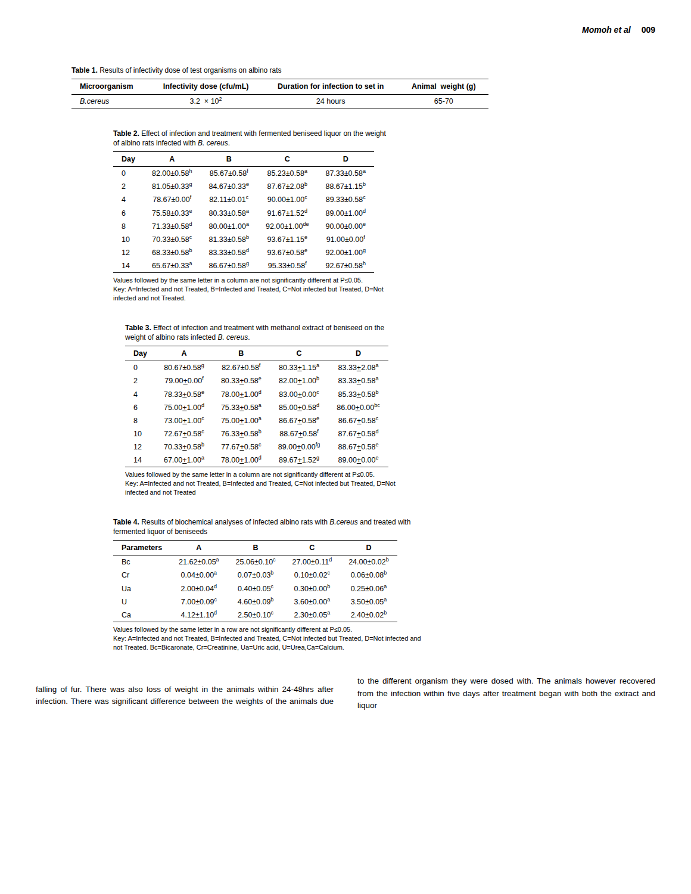Momoh et al009
Table 1. Results of infectivity dose of test organisms on albino rats
| Microorganism | Infectivity dose (cfu/mL) | Duration for infection to set in | Animal weight (g) |
| --- | --- | --- | --- |
| B.cereus | 3.2 × 10 2 | 24 hours | 65-70 |
Table 2. Effect of infection and treatment with fermented beniseed liquor on the weight of albino rats infected with B. cereus.
| Day | A | B | C | D |
| --- | --- | --- | --- | --- |
| 0 | 82.00±0.58 h | 85.67±0.58 f | 85.23±0.58 a | 87.33±0.58 a |
| 2 | 81.05±0.33 g | 84.67±0.33 e | 87.67±2.08 b | 88.67±1.15 b |
| 4 | 78.67±0.00 f | 82.11±0.01 c | 90.00±1.00 c | 89.33±0.58 c |
| 6 | 75.58±0.33 e | 80.33±0.58 a | 91.67±1.52 d | 89.00±1.00 d |
| 8 | 71.33±0.58 d | 80.00±1.00 a | 92.00±1.00 de | 90.00±0.00 e |
| 10 | 70.33±0.58 c | 81.33±0.58 b | 93.67±1.15 e | 91.00±0.00 f |
| 12 | 68.33±0.58 b | 83.33±0.58 d | 93.67±0.58 e | 92.00±1.00 g |
| 14 | 65.67±0.33 a | 86.67±0.58 g | 95.33±0.58 f | 92.67±0.58 h |
Values followed by the same letter in a column are not significantly different at P≤0.05.
Key: A=Infected and not Treated, B=Infected and Treated, C=Not infected but Treated, D=Not infected and not Treated.
Table 3. Effect of infection and treatment with methanol extract of beniseed on the weight of albino rats infected B. cereus.
| Day | A | B | C | D |
| --- | --- | --- | --- | --- |
| 0 | 80.67±0.58 g | 82.67±0.58 f | 80.33 + 1.15 a | 83.33 + 2.08 a |
| 2 | 79.00 + 0.00 f | 80.33 + 0.58 e | 82.00 + 1.00 b | 83.33 + 0.58 a |
| 4 | 78.33 + 0.58 e | 78.00 + 1.00 d | 83.00 + 0.00 c | 85.33 + 0.58 b |
| 6 | 75.00 + 1.00 d | 75.33 + 0.58 a | 85.00 + 0.58 d | 86.00 + 0.00 bc |
| 8 | 73.00 + 1.00 c | 75.00 + 1.00 a | 86.67 + 0.58 e | 86.67 + 0.58 c |
| 10 | 72.67 + 0.58 c | 76.33 + 0.58 b | 88.67 + 0.58 f | 87.67 + 0.58 d |
| 12 | 70.33 + 0.58 b | 77.67 + 0.58 c | 89.00 + 0.00 fg | 88.67 + 0.58 e |
| 14 | 67.00 + 1.00 a | 78.00 + 1.00 d | 89.67 + 1.52 g | 89.00 + 0.00 e |
Values followed by the same letter in a column are not significantly different at P≤0.05.
Key: A=Infected and not Treated, B=Infected and Treated, C=Not infected but Treated, D=Not infected and not Treated
Table 4. Results of biochemical analyses of infected albino rats with B.cereus and treated with fermented liquor of beniseeds
| Parameters | A | B | C | D |
| --- | --- | --- | --- | --- |
| Bc | 21.62±0.05 a | 25.06±0.10 c | 27.00±0.11 d | 24.00±0.02 b |
| Cr | 0.04±0.00 a | 0.07±0.03 b | 0.10±0.02 c | 0.06±0.08 b |
| Ua | 2.00±0.04 d | 0.40±0.05 c | 0.30±0.00 b | 0.25±0.06 a |
| U | 7.00±0.09 c | 4.60±0.09 b | 3.60±0.00 a | 3.50±0.05 a |
| Ca | 4.12±1.10 d | 2.50±0.10 c | 2.30±0.05 a | 2.40±0.02 b |
Values followed by the same letter in a row are not significantly different at P≤0.05.
Key: A=Infected and not Treated, B=Infected and Treated, C=Not infected but Treated, D=Not infected and not Treated. Bc=Bicaronate, Cr=Creatinine, Ua=Uric acid, U=Urea,Ca=Calcium.
falling of fur. There was also loss of weight in the animals within 24-48hrs after infection. There was significant difference between the weights of the animals due to the different organism they were dosed with. The animals however recovered from the infection within five days after treatment began with both the extract and liquor